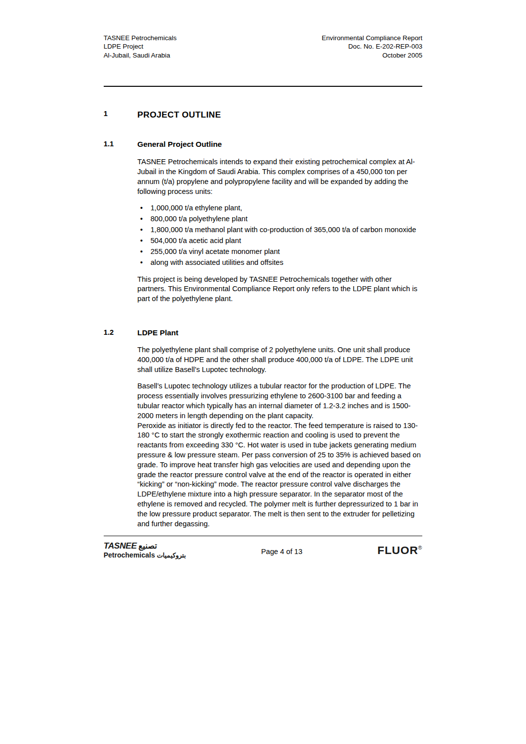TASNEE Petrochemicals
Environmental Compliance Report
LDPE Project
Doc. No. E-202-REP-003
Al-Jubail, Saudi Arabia
October 2005
1
PROJECT OUTLINE
1.1
General Project Outline
TASNEE Petrochemicals intends to expand their existing petrochemical complex at Al-Jubail in the Kingdom of Saudi Arabia. This complex comprises of a 450,000 ton per annum (t/a) propylene and polypropylene facility and will be expanded by adding the following process units:
1,000,000 t/a ethylene plant,
800,000 t/a polyethylene plant
1,800,000 t/a methanol plant with co-production of 365,000 t/a of carbon monoxide
504,000 t/a acetic acid plant
255,000 t/a vinyl acetate monomer plant
along with associated utilities and offsites
This project is being developed by TASNEE Petrochemicals together with other partners. This Environmental Compliance Report only refers to the LDPE plant which is part of the polyethylene plant.
1.2
LDPE Plant
The polyethylene plant shall comprise of 2 polyethylene units. One unit shall produce 400,000 t/a of HDPE and the other shall produce 400,000 t/a of LDPE. The LDPE unit shall utilize Basell’s Lupotec technology.
Basell’s Lupotec technology utilizes a tubular reactor for the production of LDPE. The process essentially involves pressurizing ethylene to 2600-3100 bar and feeding a tubular reactor which typically has an internal diameter of 1.2-3.2 inches and is 1500-2000 meters in length depending on the plant capacity.
Peroxide as initiator is directly fed to the reactor. The feed temperature is raised to 130-180 °C to start the strongly exothermic reaction and cooling is used to prevent the reactants from exceeding 330 °C. Hot water is used in tube jackets generating medium pressure & low pressure steam. Per pass conversion of 25 to 35% is achieved based on grade. To improve heat transfer high gas velocities are used and depending upon the grade the reactor pressure control valve at the end of the reactor is operated in either “kicking” or “non-kicking” mode. The reactor pressure control valve discharges the LDPE/ethylene mixture into a high pressure separator. In the separator most of the ethylene is removed and recycled. The polymer melt is further depressurized to 1 bar in the low pressure product separator. The melt is then sent to the extruder for pelletizing and further degassing.
TASNEEتصنيع
Petrochemicalsبتروكيميات
Page 4 of 13
FLUOR®